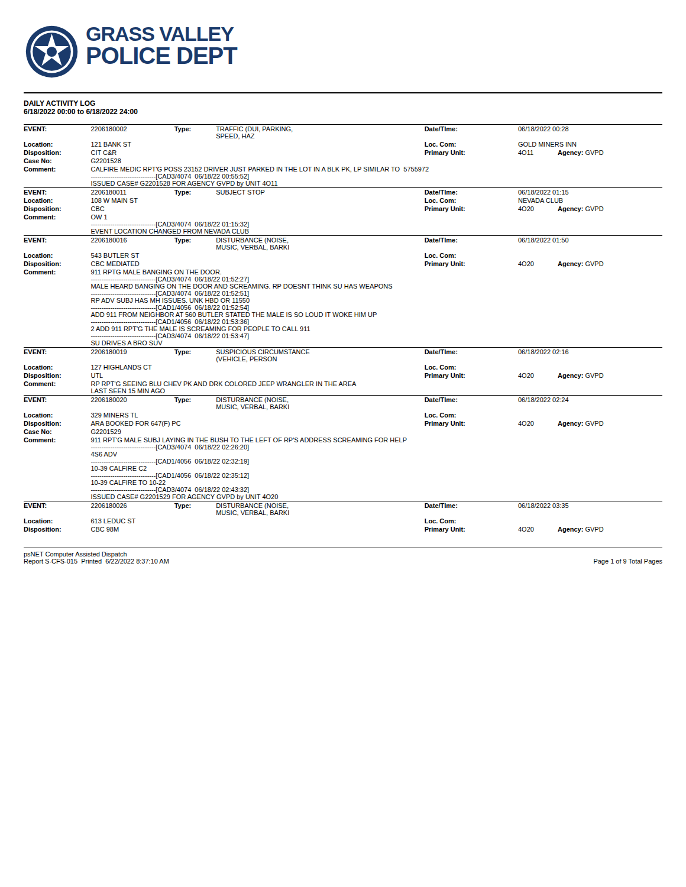GRASS VALLEY
POLICE DEPT
DAILY ACTIVITY LOG
6/18/2022 00:00 to 6/18/2022 24:00
| EVENT: | 2206180002 | Type: | TRAFFIC (DUI, PARKING, SPEED, HAZ | Date/TIme: | 06/18/2022 00:28 |
| Location: | 121 BANK ST | Loc. Com: | GOLD MINERS INN |
| Disposition: | CIT C&R | Primary Unit: | 4O11 | Agency: GVPD |
| Case No: | G2201528 |
| Comment: | CALFIRE MEDIC RPT'G POSS 23152 DRIVER JUST PARKED IN THE LOT IN A BLK PK, LP SIMILAR TO 5755972 ------------------------------[CAD3/4074 06/18/22 00:55:52] ISSUED CASE# G2201528 FOR AGENCY GVPD by UNIT 4O11 |
| EVENT: | 2206180011 | Type: | SUBJECT STOP | Date/TIme: | 06/18/2022 01:15 |
| Location: | 108 W MAIN ST | Loc. Com: | NEVADA CLUB |
| Disposition: | CBC | Primary Unit: | 4O20 | Agency: GVPD |
| Comment: | OW 1 ------------------------------[CAD3/4074 06/18/22 01:15:32] EVENT LOCATION CHANGED FROM NEVADA CLUB |
| EVENT: | 2206180016 | Type: | DISTURBANCE (NOISE, MUSIC, VERBAL, BARKI | Date/TIme: | 06/18/2022 01:50 |
| Location: | 543 BUTLER ST | Loc. Com: | |
| Disposition: | CBC MEDIATED | Primary Unit: | 4O20 | Agency: GVPD |
| Comment: | 911 RPTG MALE BANGING ON THE DOOR. ------------------------------[CAD3/4074 06/18/22 01:52:27] MALE HEARD BANGING ON THE DOOR AND SCREAMING. RP DOESNT THINK SU HAS WEAPONS ------------------------------[CAD3/4074 06/18/22 01:52:51] RP ADV SUBJ HAS MH ISSUES. UNK HBD OR 11550 ------------------------------[CAD1/4056 06/18/22 01:52:54] ADD 911 FROM NEIGHBOR AT 560 BUTLER STATED THE MALE IS SO LOUD IT WOKE HIM UP ------------------------------[CAD1/4056 06/18/22 01:53:36] 2 ADD 911 RPT'G THE MALE IS SCREAMING FOR PEOPLE TO CALL 911 ------------------------------[CAD3/4074 06/18/22 01:53:47] SU DRIVES A BRO SUV |
| EVENT: | 2206180019 | Type: | SUSPICIOUS CIRCUMSTANCE (VEHICLE, PERSON | Date/TIme: | 06/18/2022 02:16 |
| Location: | 127 HIGHLANDS CT | Loc. Com: | |
| Disposition: | UTL | Primary Unit: | 4O20 | Agency: GVPD |
| Comment: | RP RPT'G SEEING BLU CHEV PK AND DRK COLORED JEEP WRANGLER IN THE AREA LAST SEEN 15 MIN AGO |
| EVENT: | 2206180020 | Type: | DISTURBANCE (NOISE, MUSIC, VERBAL, BARKI | Date/TIme: | 06/18/2022 02:24 |
| Location: | 329 MINERS TL | Loc. Com: | |
| Disposition: | ARA BOOKED FOR 647(F) PC | Primary Unit: | 4O20 | Agency: GVPD |
| Case No: | G2201529 |
| Comment: | 911 RPT'G MALE SUBJ LAYING IN THE BUSH TO THE LEFT OF RP'S ADDRESS SCREAMING FOR HELP ------------------------------[CAD3/4074 06/18/22 02:26:20] 4S6 ADV ------------------------------[CAD1/4056 06/18/22 02:32:19] 10-39 CALFIRE C2 ------------------------------[CAD1/4056 06/18/22 02:35:12] 10-39 CALFIRE TO 10-22 ------------------------------[CAD3/4074 06/18/22 02:43:32] ISSUED CASE# G2201529 FOR AGENCY GVPD by UNIT 4O20 |
| EVENT: | 2206180026 | Type: | DISTURBANCE (NOISE, MUSIC, VERBAL, BARKI | Date/TIme: | 06/18/2022 03:35 |
| Location: | 613 LEDUC ST | Loc. Com: | |
| Disposition: | CBC 98M | Primary Unit: | 4O20 | Agency: GVPD |
psNET Computer Assisted Dispatch
Report S-CFS-015 Printed 6/22/2022 8:37:10 AM
Page 1 of 9 Total Pages